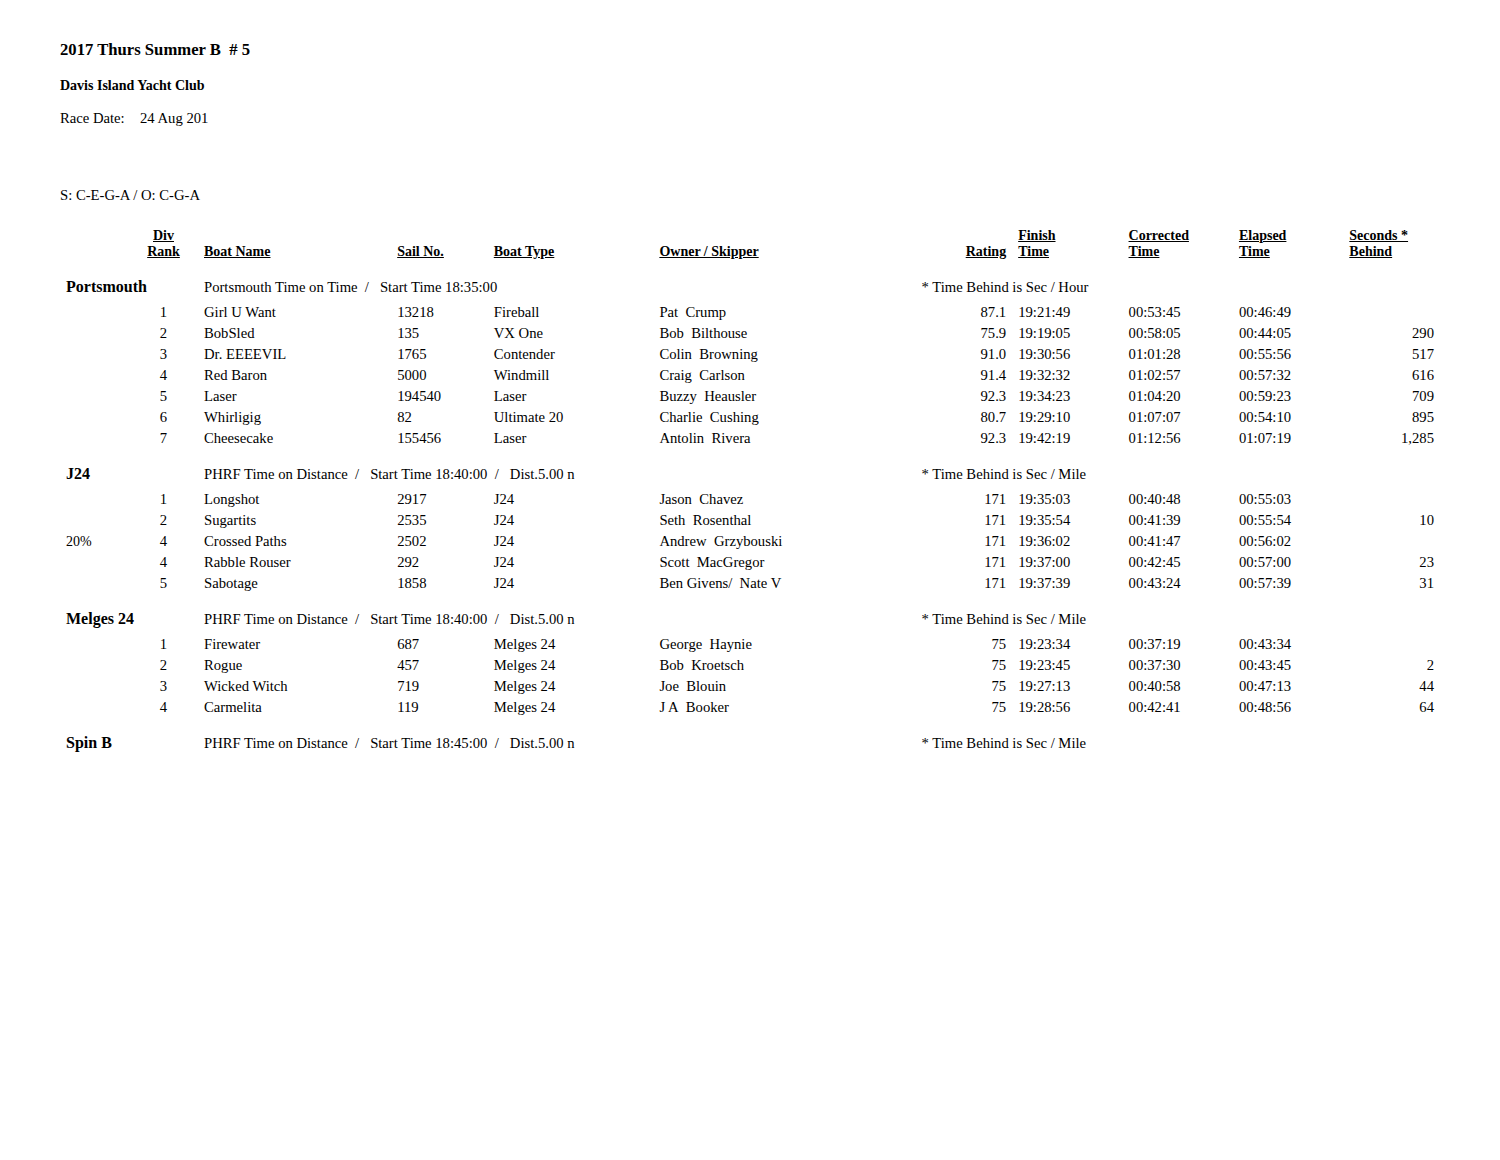2017 Thurs Summer B # 5
Davis Island Yacht Club
Race Date: 24 Aug 201
S: C-E-G-A / O: C-G-A
| | Div Rank | Boat Name | Sail No. | Boat Type | Owner / Skipper | Rating | Finish Time | Corrected Time | Elapsed Time | Seconds * Behind |
| --- | --- | --- | --- | --- | --- | --- | --- | --- | --- | --- |
| Portsmouth | Portsmouth Time on Time / Start Time 18:35:00 | * Time Behind is Sec / Hour |
| | 1 | Girl U Want | 13218 | Fireball | Pat Crump | 87.1 | 19:21:49 | 00:53:45 | 00:46:49 | |
| | 2 | BobSled | 135 | VX One | Bob Bilthouse | 75.9 | 19:19:05 | 00:58:05 | 00:44:05 | 290 |
| | 3 | Dr. EEEEVIL | 1765 | Contender | Colin Browning | 91.0 | 19:30:56 | 01:01:28 | 00:55:56 | 517 |
| | 4 | Red Baron | 5000 | Windmill | Craig Carlson | 91.4 | 19:32:32 | 01:02:57 | 00:57:32 | 616 |
| | 5 | Laser | 194540 | Laser | Buzzy Heausler | 92.3 | 19:34:23 | 01:04:20 | 00:59:23 | 709 |
| | 6 | Whirligig | 82 | Ultimate 20 | Charlie Cushing | 80.7 | 19:29:10 | 01:07:07 | 00:54:10 | 895 |
| | 7 | Cheesecake | 155456 | Laser | Antolin Rivera | 92.3 | 19:42:19 | 01:12:56 | 01:07:19 | 1,285 |
| J24 | PHRF Time on Distance / Start Time 18:40:00 / Dist.5.00 n | * Time Behind is Sec / Mile |
| | 1 | Longshot | 2917 | J24 | Jason Chavez | 171 | 19:35:03 | 00:40:48 | 00:55:03 | |
| | 2 | Sugartits | 2535 | J24 | Seth Rosenthal | 171 | 19:35:54 | 00:41:39 | 00:55:54 | 10 |
| 20% | 4 | Crossed Paths | 2502 | J24 | Andrew Grzybouski | 171 | 19:36:02 | 00:41:47 | 00:56:02 | |
| | 4 | Rabble Rouser | 292 | J24 | Scott MacGregor | 171 | 19:37:00 | 00:42:45 | 00:57:00 | 23 |
| | 5 | Sabotage | 1858 | J24 | Ben Givens/ Nate V | 171 | 19:37:39 | 00:43:24 | 00:57:39 | 31 |
| Melges 24 | PHRF Time on Distance / Start Time 18:40:00 / Dist.5.00 n | * Time Behind is Sec / Mile |
| | 1 | Firewater | 687 | Melges 24 | George Haynie | 75 | 19:23:34 | 00:37:19 | 00:43:34 | |
| | 2 | Rogue | 457 | Melges 24 | Bob Kroetsch | 75 | 19:23:45 | 00:37:30 | 00:43:45 | 2 |
| | 3 | Wicked Witch | 719 | Melges 24 | Joe Blouin | 75 | 19:27:13 | 00:40:58 | 00:47:13 | 44 |
| | 4 | Carmelita | 119 | Melges 24 | J A Booker | 75 | 19:28:56 | 00:42:41 | 00:48:56 | 64 |
| Spin B | PHRF Time on Distance / Start Time 18:45:00 / Dist.5.00 n | * Time Behind is Sec / Mile |